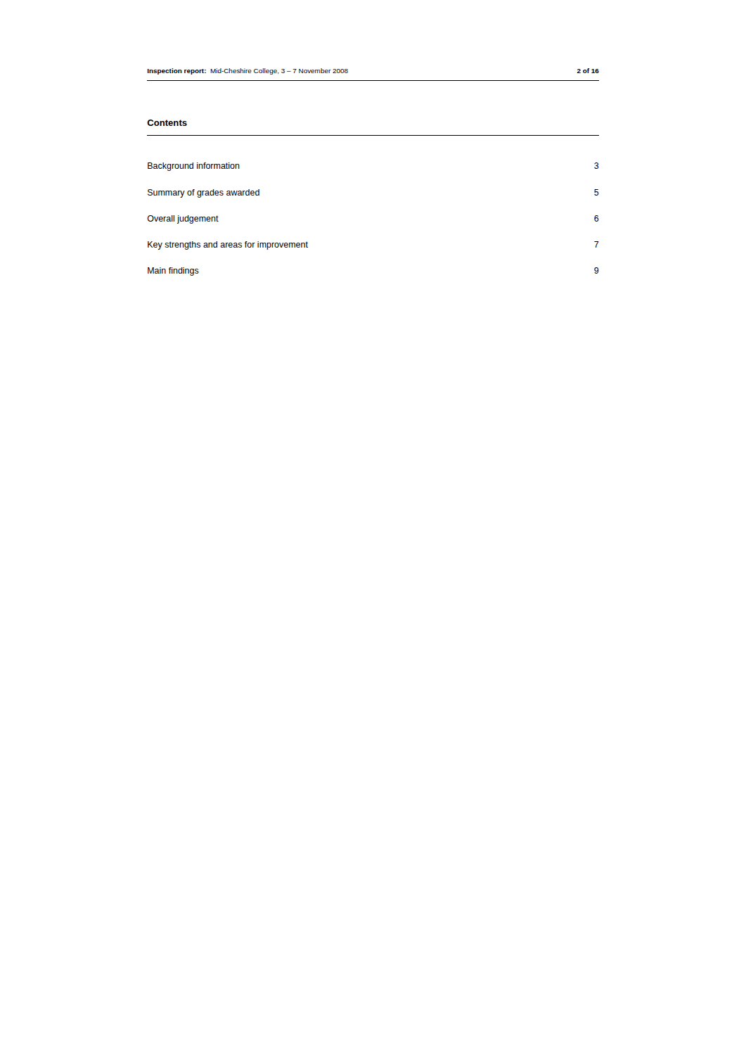Inspection report: Mid-Cheshire College, 3 – 7 November 2008
2 of 16
Contents
| Background information | 3 |
| Summary of grades awarded | 5 |
| Overall judgement | 6 |
| Key strengths and areas for improvement | 7 |
| Main findings | 9 |